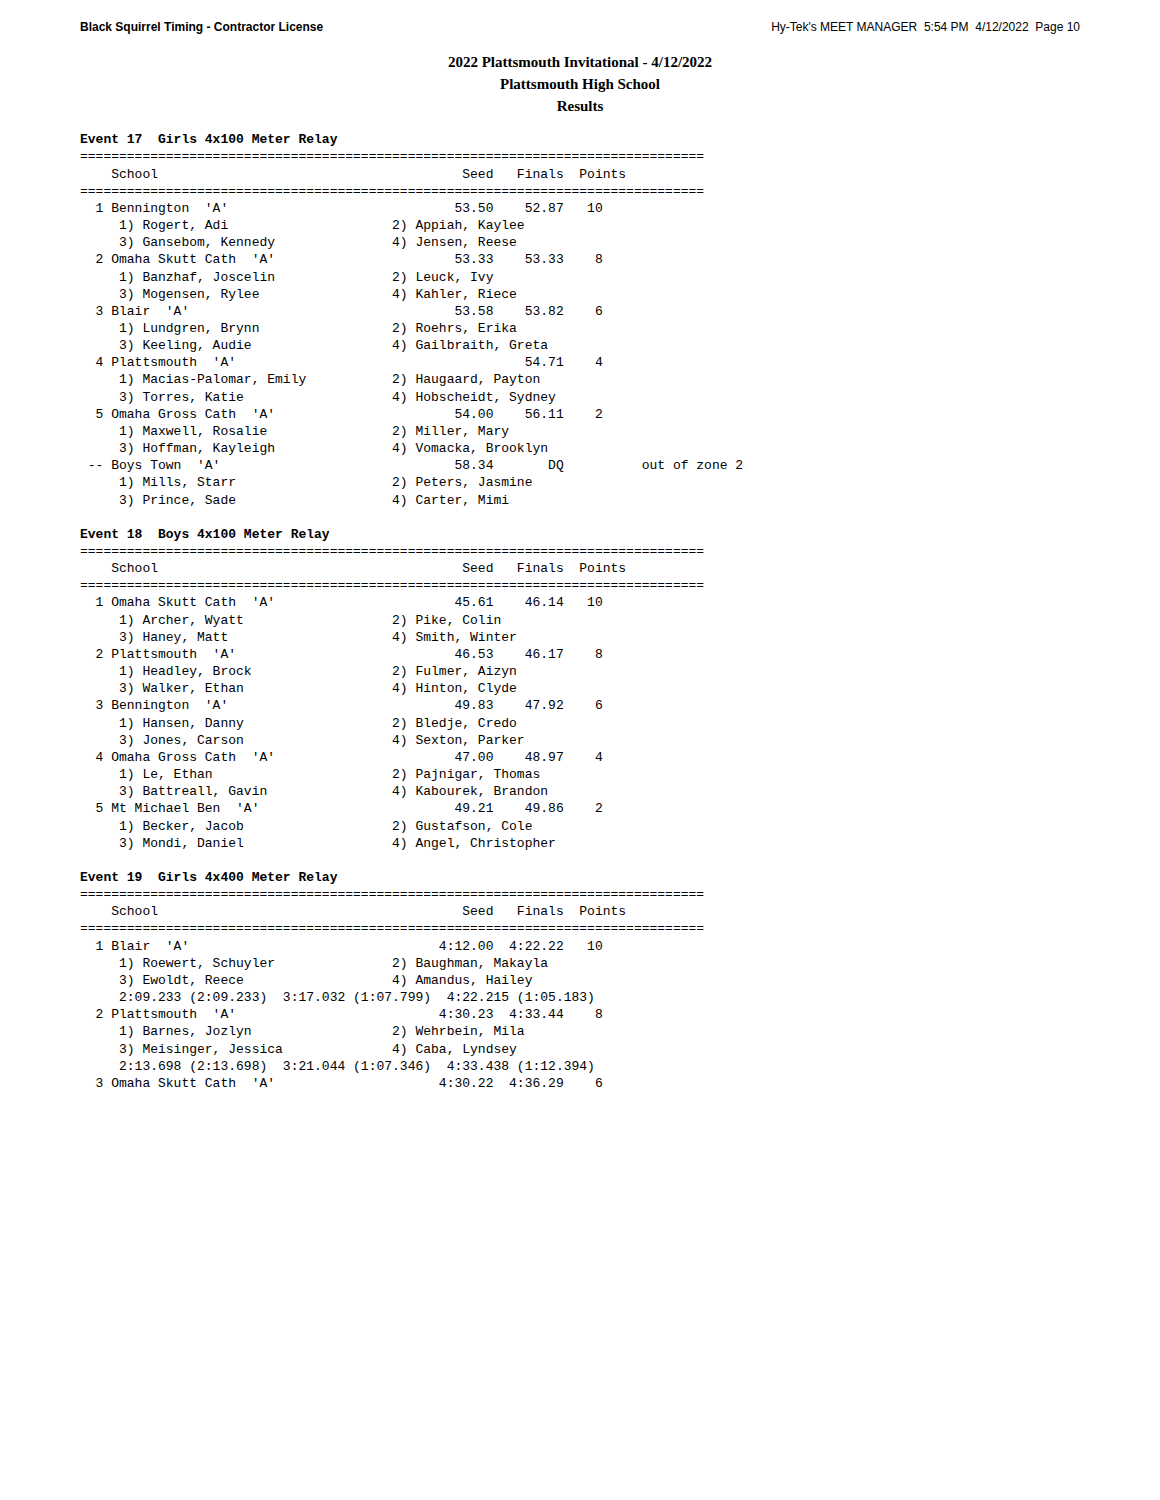Black Squirrel Timing - Contractor License
Hy-Tek's MEET MANAGER 5:54 PM 4/12/2022 Page 10
2022 Plattsmouth Invitational - 4/12/2022
Plattsmouth High School
Results
Event 17  Girls 4x100 Meter Relay
================================================================================
    School                                       Seed   Finals  Points
================================================================================
  1 Bennington  'A'                             53.50    52.87   10
     1) Rogert, Adi                     2) Appiah, Kaylee
     3) Gansebom, Kennedy               4) Jensen, Reese
  2 Omaha Skutt Cath  'A'                       53.33    53.33    8
     1) Banzhaf, Joscelin               2) Leuck, Ivy
     3) Mogensen, Rylee                 4) Kahler, Riece
  3 Blair  'A'                                  53.58    53.82    6
     1) Lundgren, Brynn                 2) Roehrs, Erika
     3) Keeling, Audie                  4) Gailbraith, Greta
  4 Plattsmouth  'A'                                     54.71    4
     1) Macias-Palomar, Emily           2) Haugaard, Payton
     3) Torres, Katie                   4) Hobscheidt, Sydney
  5 Omaha Gross Cath  'A'                       54.00    56.11    2
     1) Maxwell, Rosalie                2) Miller, Mary
     3) Hoffman, Kayleigh               4) Vomacka, Brooklyn
 -- Boys Town  'A'                              58.34       DQ          out of zone 2
     1) Mills, Starr                    2) Peters, Jasmine
     3) Prince, Sade                    4) Carter, Mimi

Event 18  Boys 4x100 Meter Relay
================================================================================
    School                                       Seed   Finals  Points
================================================================================
  1 Omaha Skutt Cath  'A'                       45.61    46.14   10
     1) Archer, Wyatt                   2) Pike, Colin
     3) Haney, Matt                     4) Smith, Winter
  2 Plattsmouth  'A'                            46.53    46.17    8
     1) Headley, Brock                  2) Fulmer, Aizyn
     3) Walker, Ethan                   4) Hinton, Clyde
  3 Bennington  'A'                             49.83    47.92    6
     1) Hansen, Danny                   2) Bledje, Credo
     3) Jones, Carson                   4) Sexton, Parker
  4 Omaha Gross Cath  'A'                       47.00    48.97    4
     1) Le, Ethan                       2) Pajnigar, Thomas
     3) Battreall, Gavin                4) Kabourek, Brandon
  5 Mt Michael Ben  'A'                         49.21    49.86    2
     1) Becker, Jacob                   2) Gustafson, Cole
     3) Mondi, Daniel                   4) Angel, Christopher

Event 19  Girls 4x400 Meter Relay
================================================================================
    School                                       Seed   Finals  Points
================================================================================
  1 Blair  'A'                                4:12.00  4:22.22   10
     1) Roewert, Schuyler               2) Baughman, Makayla
     3) Ewoldt, Reece                   4) Amandus, Hailey
     2:09.233 (2:09.233)  3:17.032 (1:07.799)  4:22.215 (1:05.183)
  2 Plattsmouth  'A'                          4:30.23  4:33.44    8
     1) Barnes, Jozlyn                  2) Wehrbein, Mila
     3) Meisinger, Jessica              4) Caba, Lyndsey
     2:13.698 (2:13.698)  3:21.044 (1:07.346)  4:33.438 (1:12.394)
  3 Omaha Skutt Cath  'A'                     4:30.22  4:36.29    6